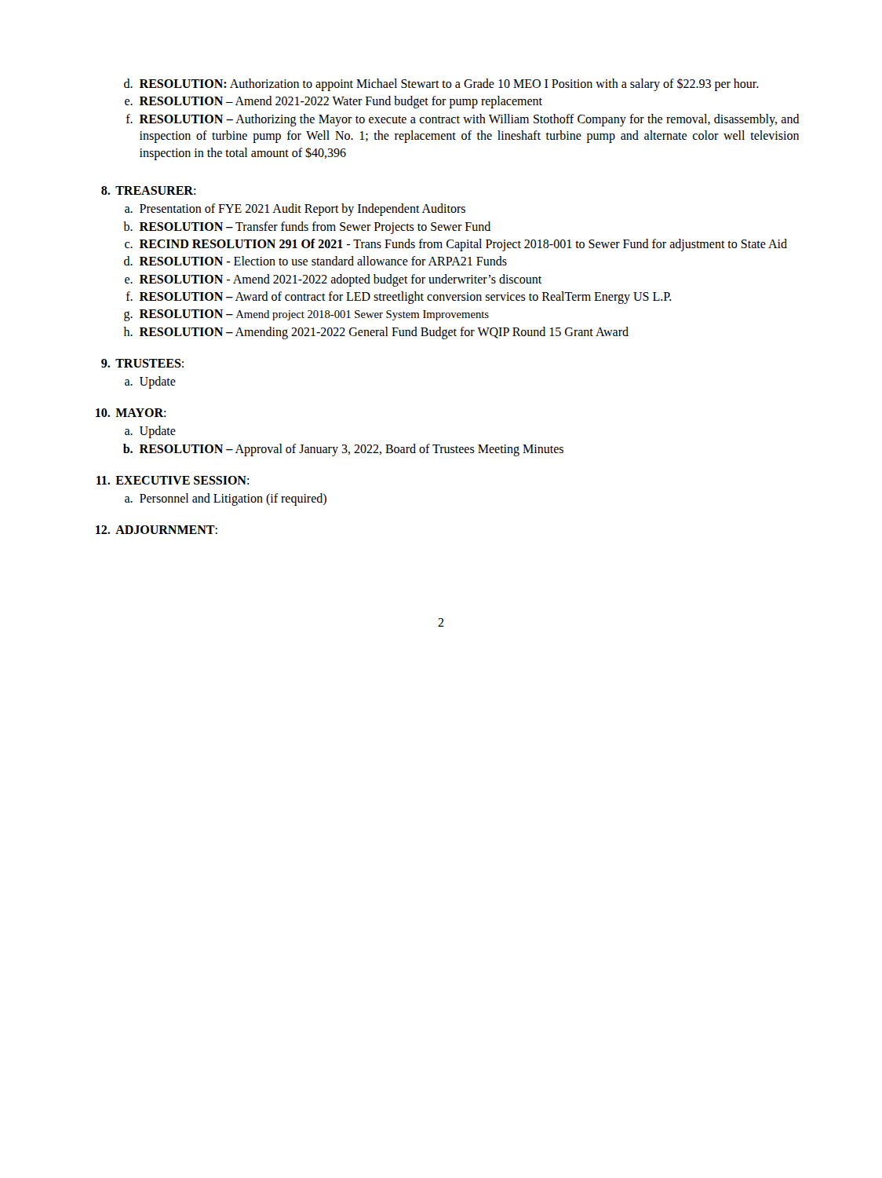d. RESOLUTION: Authorization to appoint Michael Stewart to a Grade 10 MEO I Position with a salary of $22.93 per hour.
e. RESOLUTION – Amend 2021-2022 Water Fund budget for pump replacement
f. RESOLUTION – Authorizing the Mayor to execute a contract with William Stothoff Company for the removal, disassembly, and inspection of turbine pump for Well No. 1; the replacement of the lineshaft turbine pump and alternate color well television inspection in the total amount of $40,396
8. Treasurer:
a. Presentation of FYE 2021 Audit Report by Independent Auditors
b. RESOLUTION – Transfer funds from Sewer Projects to Sewer Fund
c. RECIND RESOLUTION 291 Of 2021 - Trans Funds from Capital Project 2018-001 to Sewer Fund for adjustment to State Aid
d. RESOLUTION - Election to use standard allowance for ARPA21 Funds
e. RESOLUTION - Amend 2021-2022 adopted budget for underwriter’s discount
f. RESOLUTION – Award of contract for LED streetlight conversion services to RealTerm Energy US L.P.
g. RESOLUTION – Amend project 2018-001 Sewer System Improvements
h. RESOLUTION – Amending 2021-2022 General Fund Budget for WQIP Round 15 Grant Award
9. Trustees:
a. Update
10. Mayor:
a. Update
b. RESOLUTION – Approval of January 3, 2022, Board of Trustees Meeting Minutes
11. Executive Session:
a. Personnel and Litigation (if required)
12. Adjournment:
2